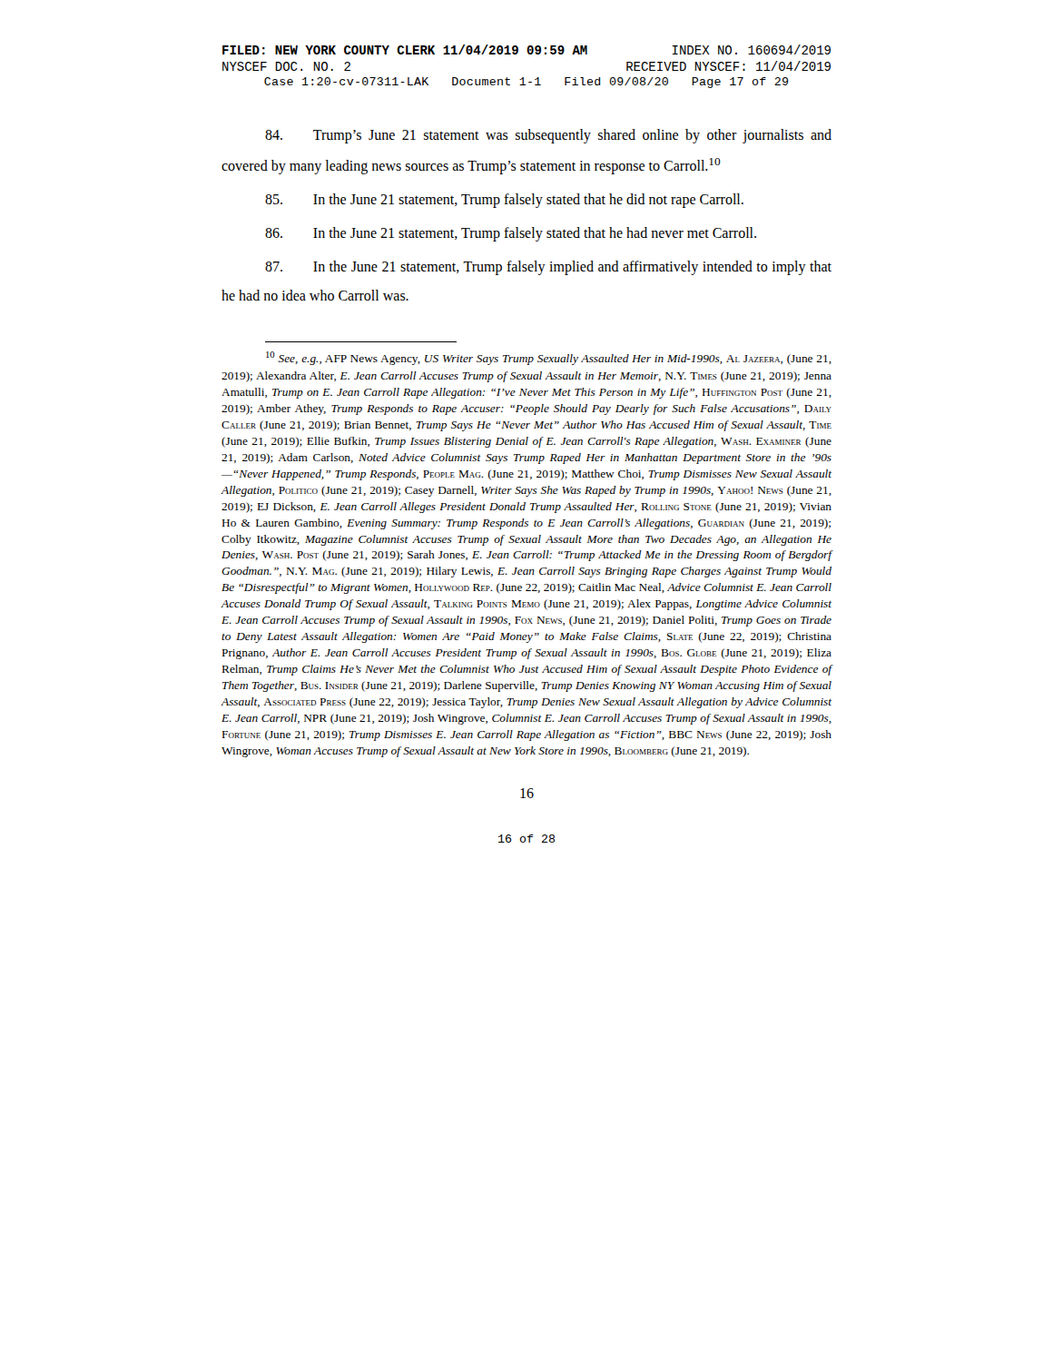FILED: NEW YORK COUNTY CLERK 11/04/2019 09:59 AM INDEX NO. 160694/2019
NYSCEF DOC. NO. 2 RECEIVED NYSCEF: 11/04/2019
Case 1:20-cv-07311-LAK Document 1-1 Filed 09/08/20 Page 17 of 29
84. Trump’s June 21 statement was subsequently shared online by other journalists and covered by many leading news sources as Trump’s statement in response to Carroll.10
85. In the June 21 statement, Trump falsely stated that he did not rape Carroll.
86. In the June 21 statement, Trump falsely stated that he had never met Carroll.
87. In the June 21 statement, Trump falsely implied and affirmatively intended to imply that he had no idea who Carroll was.
10 See, e.g., AFP News Agency, US Writer Says Trump Sexually Assaulted Her in Mid-1990s, Al Jazeera, (June 21, 2019); Alexandra Alter, E. Jean Carroll Accuses Trump of Sexual Assault in Her Memoir, N.Y. Times (June 21, 2019); Jenna Amatulli, Trump on E. Jean Carroll Rape Allegation: “I’ve Never Met This Person in My Life”, Huffington Post (June 21, 2019); Amber Athey, Trump Responds to Rape Accuser: “People Should Pay Dearly for Such False Accusations”, Daily Caller (June 21, 2019); Brian Bennet, Trump Says He “Never Met” Author Who Has Accused Him of Sexual Assault, Time (June 21, 2019); Ellie Bufkin, Trump Issues Blistering Denial of E. Jean Carroll's Rape Allegation, Wash. Examiner (June 21, 2019); Adam Carlson, Noted Advice Columnist Says Trump Raped Her in Manhattan Department Store in the ’90s—“Never Happened,” Trump Responds, People Mag. (June 21, 2019); Matthew Choi, Trump Dismisses New Sexual Assault Allegation, Politico (June 21, 2019); Casey Darnell, Writer Says She Was Raped by Trump in 1990s, Yahoo! News (June 21, 2019); EJ Dickson, E. Jean Carroll Alleges President Donald Trump Assaulted Her, Rolling Stone (June 21, 2019); Vivian Ho & Lauren Gambino, Evening Summary: Trump Responds to E Jean Carroll’s Allegations, Guardian (June 21, 2019); Colby Itkowitz, Magazine Columnist Accuses Trump of Sexual Assault More than Two Decades Ago, an Allegation He Denies, Wash. Post (June 21, 2019); Sarah Jones, E. Jean Carroll: “Trump Attacked Me in the Dressing Room of Bergdorf Goodman.”, N.Y. Mag. (June 21, 2019); Hilary Lewis, E. Jean Carroll Says Bringing Rape Charges Against Trump Would Be “Disrespectful” to Migrant Women, Hollywood Rep. (June 22, 2019); Caitlin Mac Neal, Advice Columnist E. Jean Carroll Accuses Donald Trump Of Sexual Assault, Talking Points Memo (June 21, 2019); Alex Pappas, Longtime Advice Columnist E. Jean Carroll Accuses Trump of Sexual Assault in 1990s, Fox News, (June 21, 2019); Daniel Politi, Trump Goes on Tirade to Deny Latest Assault Allegation: Women Are “Paid Money” to Make False Claims, Slate (June 22, 2019); Christina Prignano, Author E. Jean Carroll Accuses President Trump of Sexual Assault in 1990s, Bos. Globe (June 21, 2019); Eliza Relman, Trump Claims He’s Never Met the Columnist Who Just Accused Him of Sexual Assault Despite Photo Evidence of Them Together, Bus. Insider (June 21, 2019); Darlene Superville, Trump Denies Knowing NY Woman Accusing Him of Sexual Assault, Associated Press (June 22, 2019); Jessica Taylor, Trump Denies New Sexual Assault Allegation by Advice Columnist E. Jean Carroll, NPR (June 21, 2019); Josh Wingrove, Columnist E. Jean Carroll Accuses Trump of Sexual Assault in 1990s, Fortune (June 21, 2019); Trump Dismisses E. Jean Carroll Rape Allegation as “Fiction”, BBC News (June 22, 2019); Josh Wingrove, Woman Accuses Trump of Sexual Assault at New York Store in 1990s, Bloomberg (June 21, 2019).
16
16 of 28